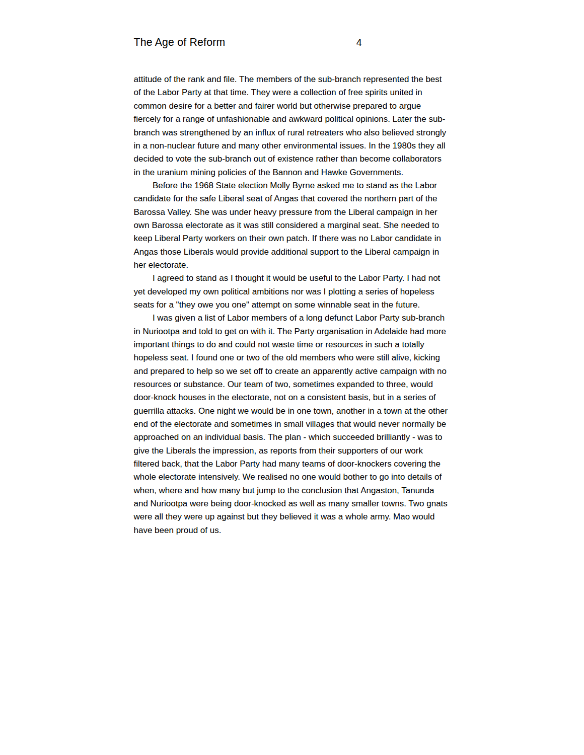The Age of Reform 4
attitude of the rank and file. The members of the sub-branch represented the best of the Labor Party at that time. They were a collection of free spirits united in common desire for a better and fairer world but otherwise prepared to argue fiercely for a range of unfashionable and awkward political opinions. Later the sub-branch was strengthened by an influx of rural retreaters who also believed strongly in a non-nuclear future and many other environmental issues. In the 1980s they all decided to vote the sub-branch out of existence rather than become collaborators in the uranium mining policies of the Bannon and Hawke Governments.
Before the 1968 State election Molly Byrne asked me to stand as the Labor candidate for the safe Liberal seat of Angas that covered the northern part of the Barossa Valley. She was under heavy pressure from the Liberal campaign in her own Barossa electorate as it was still considered a marginal seat. She needed to keep Liberal Party workers on their own patch. If there was no Labor candidate in Angas those Liberals would provide additional support to the Liberal campaign in her electorate.
I agreed to stand as I thought it would be useful to the Labor Party. I had not yet developed my own political ambitions nor was I plotting a series of hopeless seats for a "they owe you one" attempt on some winnable seat in the future.
I was given a list of Labor members of a long defunct Labor Party sub-branch in Nuriootpa and told to get on with it. The Party organisation in Adelaide had more important things to do and could not waste time or resources in such a totally hopeless seat. I found one or two of the old members who were still alive, kicking and prepared to help so we set off to create an apparently active campaign with no resources or substance. Our team of two, sometimes expanded to three, would door-knock houses in the electorate, not on a consistent basis, but in a series of guerrilla attacks. One night we would be in one town, another in a town at the other end of the electorate and sometimes in small villages that would never normally be approached on an individual basis. The plan - which succeeded brilliantly - was to give the Liberals the impression, as reports from their supporters of our work filtered back, that the Labor Party had many teams of door-knockers covering the whole electorate intensively. We realised no one would bother to go into details of when, where and how many but jump to the conclusion that Angaston, Tanunda and Nuriootpa were being door-knocked as well as many smaller towns. Two gnats were all they were up against but they believed it was a whole army. Mao would have been proud of us.